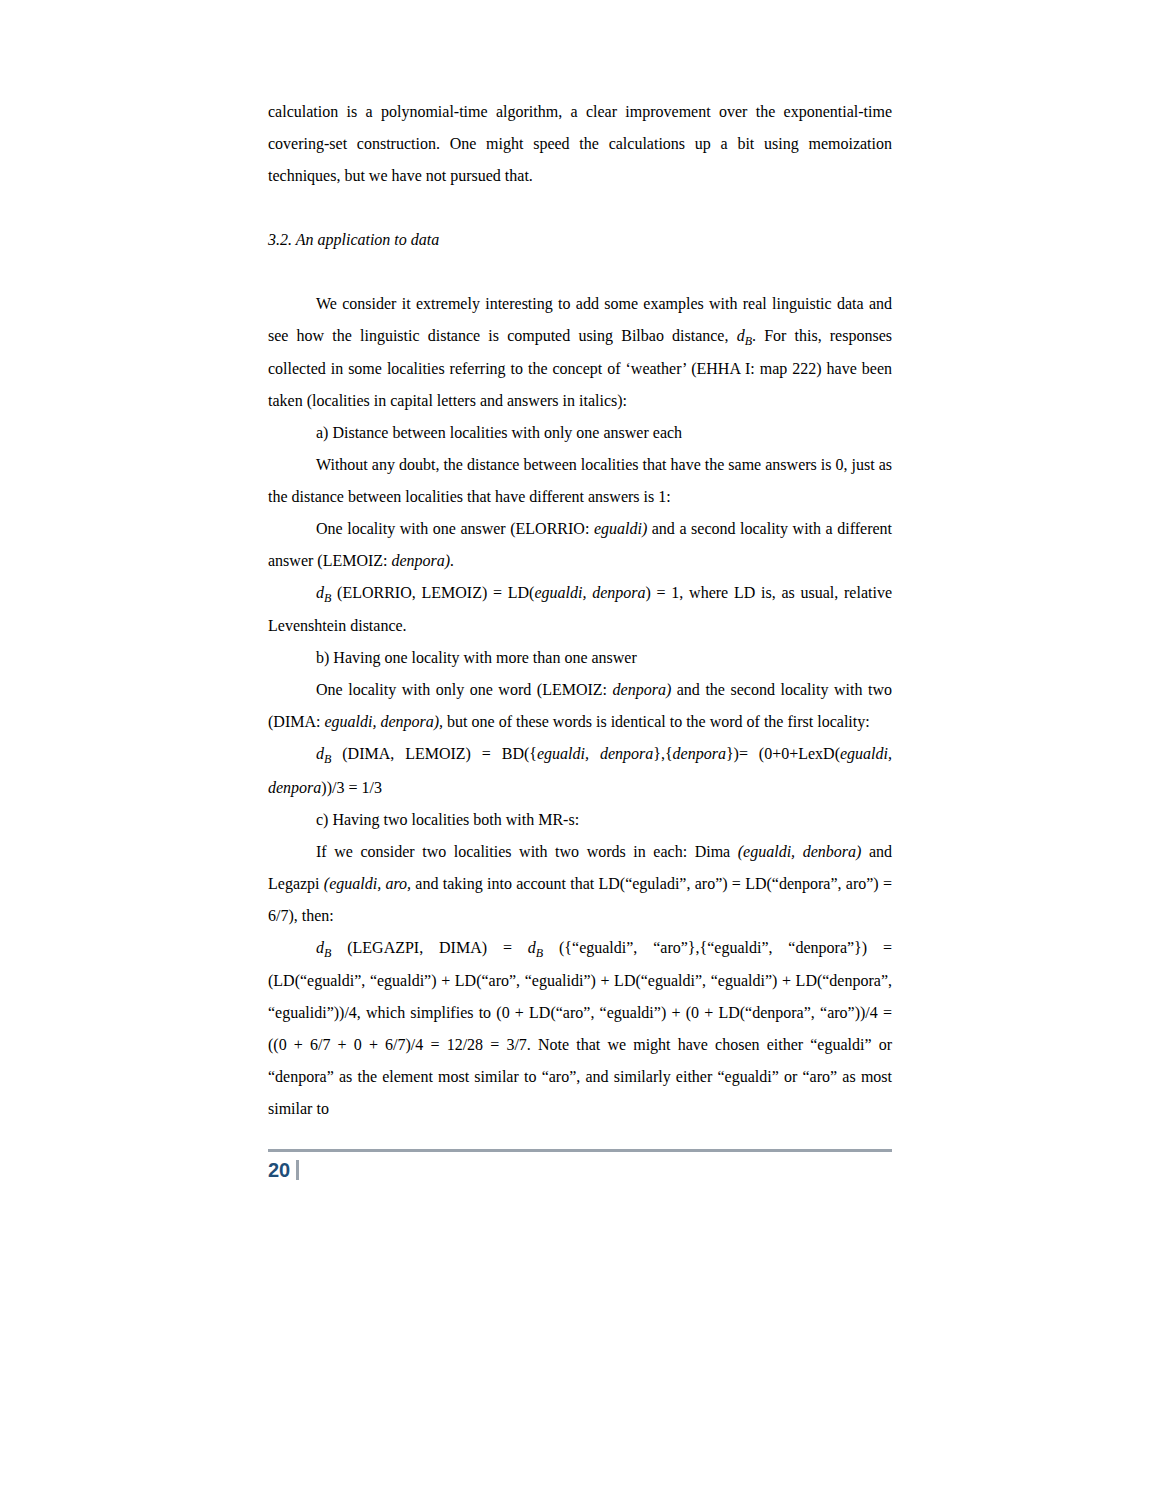calculation is a polynomial-time algorithm, a clear improvement over the exponential-time covering-set construction. One might speed the calculations up a bit using memoization techniques, but we have not pursued that.
3.2. An application to data
We consider it extremely interesting to add some examples with real linguistic data and see how the linguistic distance is computed using Bilbao distance, dB. For this, responses collected in some localities referring to the concept of ‘weather’ (EHHA I: map 222) have been taken (localities in capital letters and answers in italics):
a) Distance between localities with only one answer each
Without any doubt, the distance between localities that have the same answers is 0, just as the distance between localities that have different answers is 1:
One locality with one answer (ELORRIO: egualdi) and a second locality with a different answer (LEMOIZ: denpora).
dB (ELORRIO, LEMOIZ) = LD(egualdi, denpora) = 1, where LD is, as usual, relative Levenshtein distance.
b) Having one locality with more than one answer
One locality with only one word (LEMOIZ: denpora) and the second locality with two (DIMA: egualdi, denpora), but one of these words is identical to the word of the first locality:
dB (DIMA, LEMOIZ) = BD({egualdi, denpora},{denpora})= (0+0+LexD(egualdi, denpora))/3 = 1/3
c) Having two localities both with MR-s:
If we consider two localities with two words in each: Dima (egualdi, denbora) and Legazpi (egualdi, aro, and taking into account that LD(“eguladi”, aro”) = LD(“denpora”, aro”) = 6/7), then:
dB (LEGAZPI, DIMA) = dB ({“egualdi”, “aro”},{“egualdi”, “denpora”}) = (LD(“egualdi”, “egualdi”) + LD(“aro”, “egualidi”) + LD(“egualdi”, “egualdi”) + LD(“denpora”, “egualidi”))/4, which simplifies to (0 + LD(“aro”, “egualdi”) + (0 + LD(“denpora”, “aro”))/4 = ((0 + 6/7 + 0 + 6/7)/4 = 12/28 = 3/7. Note that we might have chosen either “egualdi” or “denpora” as the element most similar to “aro”, and similarly either “egualdi” or “aro” as most similar to
20